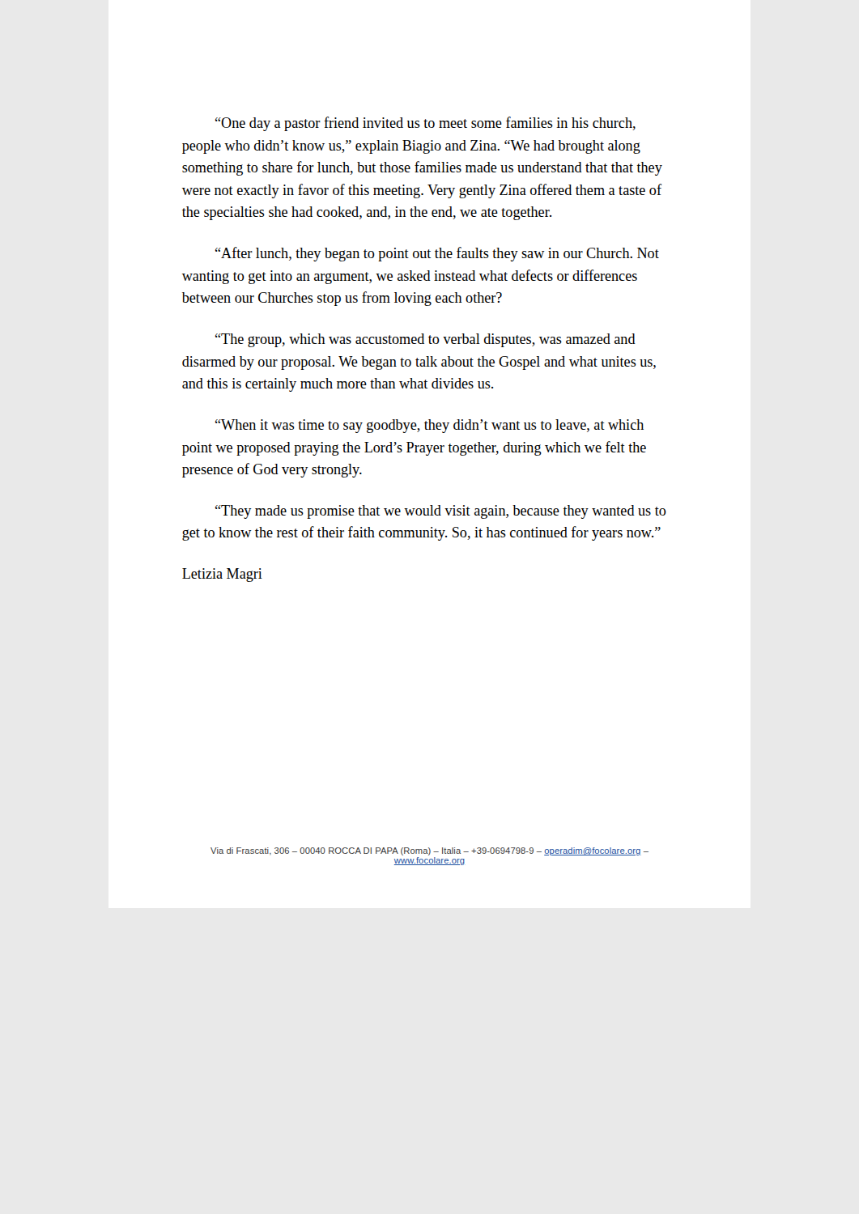“One day a pastor friend invited us to meet some families in his church, people who didn’t know us,” explain Biagio and Zina. “We had brought along something to share for lunch, but those families made us understand that that they were not exactly in favor of this meeting. Very gently Zina offered them a taste of the specialties she had cooked, and, in the end, we ate together.
“After lunch, they began to point out the faults they saw in our Church. Not wanting to get into an argument, we asked instead what defects or differences between our Churches stop us from loving each other?
“The group, which was accustomed to verbal disputes, was amazed and disarmed by our proposal. We began to talk about the Gospel and what unites us, and this is certainly much more than what divides us.
“When it was time to say goodbye, they didn’t want us to leave, at which point we proposed praying the Lord’s Prayer together, during which we felt the presence of God very strongly.
“They made us promise that we would visit again, because they wanted us to get to know the rest of their faith community. So, it has continued for years now.”
Letizia Magri
Via di Frascati, 306 – 00040 ROCCA DI PAPA (Roma) – Italia – +39-0694798-9 – operadim@focolare.org – www.focolare.org